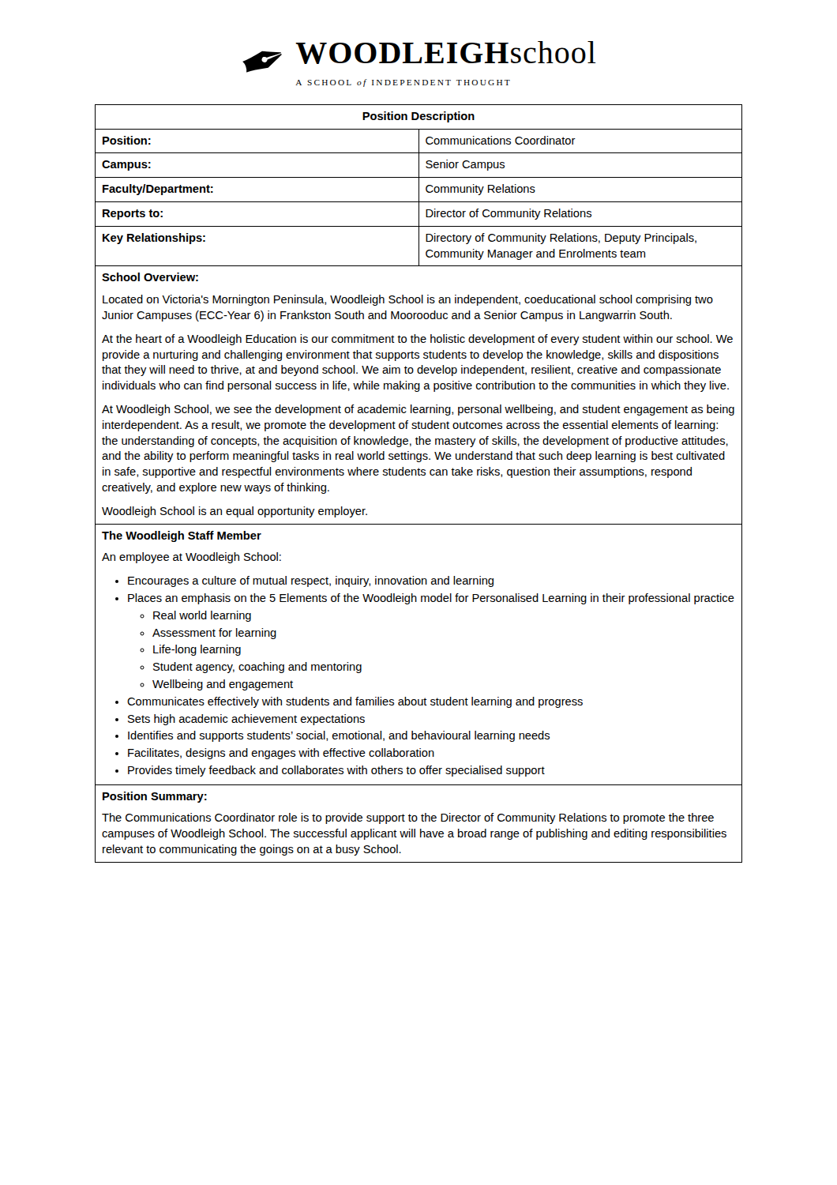✒ WOODLEIGHschool
A SCHOOL of INDEPENDENT THOUGHT
| Position Description |
| --- |
| Position: | Communications Coordinator |
| Campus: | Senior Campus |
| Faculty/Department: | Community Relations |
| Reports to: | Director of Community Relations |
| Key Relationships: | Directory of Community Relations, Deputy Principals, Community Manager and Enrolments team |
| School Overview: Located on Victoria's Mornington Peninsula, Woodleigh School is an independent, coeducational school comprising two Junior Campuses (ECC-Year 6) in Frankston South and Moorooduc and a Senior Campus in Langwarrin South. At the heart of a Woodleigh Education is our commitment to the holistic development of every student within our school. We provide a nurturing and challenging environment that supports students to develop the knowledge, skills and dispositions that they will need to thrive, at and beyond school. We aim to develop independent, resilient, creative and compassionate individuals who can find personal success in life, while making a positive contribution to the communities in which they live. At Woodleigh School, we see the development of academic learning, personal wellbeing, and student engagement as being interdependent. As a result, we promote the development of student outcomes across the essential elements of learning: the understanding of concepts, the acquisition of knowledge, the mastery of skills, the development of productive attitudes, and the ability to perform meaningful tasks in real world settings. We understand that such deep learning is best cultivated in safe, supportive and respectful environments where students can take risks, question their assumptions, respond creatively, and explore new ways of thinking. Woodleigh School is an equal opportunity employer. |
| The Woodleigh Staff Member An employee at Woodleigh School: Encourages a culture of mutual respect, inquiry, innovation and learning Places an emphasis on the 5 Elements of the Woodleigh model for Personalised Learning in their professional practice Real world learning Assessment for learning Life-long learning Student agency, coaching and mentoring Wellbeing and engagement Communicates effectively with students and families about student learning and progress Sets high academic achievement expectations Identifies and supports students’ social, emotional, and behavioural learning needs Facilitates, designs and engages with effective collaboration Provides timely feedback and collaborates with others to offer specialised support |
| Position Summary: The Communications Coordinator role is to provide support to the Director of Community Relations to promote the three campuses of Woodleigh School. The successful applicant will have a broad range of publishing and editing responsibilities relevant to communicating the goings on at a busy School. |